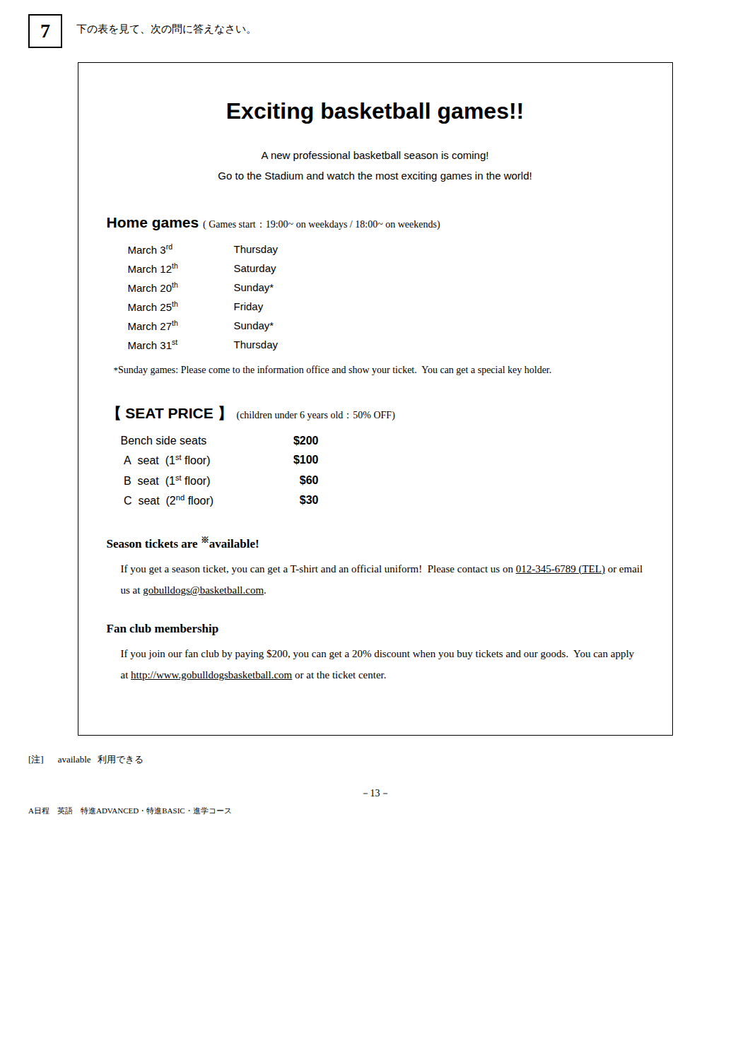7
下の表を見て、次の問に答えなさい。
Exciting basketball games!!
A new professional basketball season is coming!
Go to the Stadium and watch the most exciting games in the world!
Home games ( Games start：19:00~ on weekdays / 18:00~ on weekends)
| March 3 rd | Thursday |
| March 12 th | Saturday |
| March 20 th | Sunday* |
| March 25 th | Friday |
| March 27 th | Sunday* |
| March 31 st | Thursday |
*Sunday games: Please come to the information office and show your ticket. You can get a special key holder.
【 SEAT PRICE 】 (children under 6 years old：50% OFF)
| Bench side seats | $200 |
| A seat (1 st floor) | $100 |
| B seat (1 st floor) | $60 |
| C seat (2 nd floor) | $30 |
Season tickets are ※available!
If you get a season ticket, you can get a T-shirt and an official uniform! Please contact us on 012-345-6789 (TEL) or email us at gobulldogs@basketball.com.
Fan club membership
If you join our fan club by paying $200, you can get a 20% discount when you buy tickets and our goods. You can apply at http://www.gobulldogsbasketball.com or at the ticket center.
[注] available 利用できる
－13－
A日程　英語　特進ADVANCED・特進BASIC・進学コース